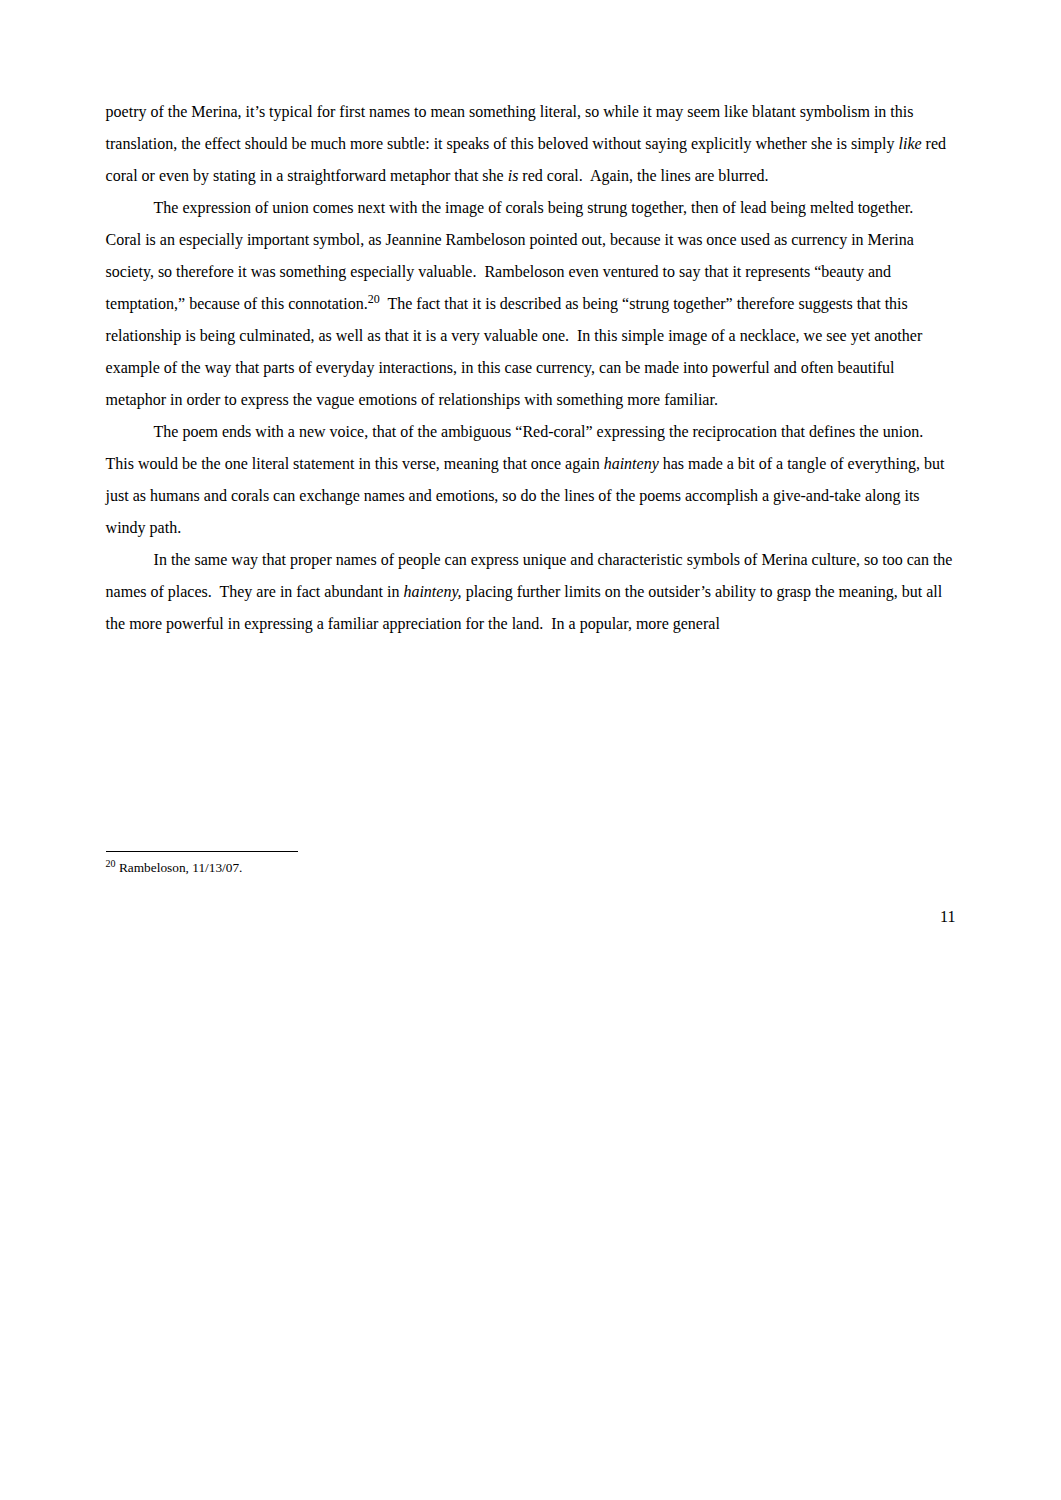poetry of the Merina, it’s typical for first names to mean something literal, so while it may seem like blatant symbolism in this translation, the effect should be much more subtle: it speaks of this beloved without saying explicitly whether she is simply like red coral or even by stating in a straightforward metaphor that she is red coral. Again, the lines are blurred.
The expression of union comes next with the image of corals being strung together, then of lead being melted together. Coral is an especially important symbol, as Jeannine Rambeloson pointed out, because it was once used as currency in Merina society, so therefore it was something especially valuable. Rambeloson even ventured to say that it represents “beauty and temptation,” because of this connotation.20 The fact that it is described as being “strung together” therefore suggests that this relationship is being culminated, as well as that it is a very valuable one. In this simple image of a necklace, we see yet another example of the way that parts of everyday interactions, in this case currency, can be made into powerful and often beautiful metaphor in order to express the vague emotions of relationships with something more familiar.
The poem ends with a new voice, that of the ambiguous “Red-coral” expressing the reciprocation that defines the union. This would be the one literal statement in this verse, meaning that once again hainteny has made a bit of a tangle of everything, but just as humans and corals can exchange names and emotions, so do the lines of the poems accomplish a give-and-take along its windy path.
In the same way that proper names of people can express unique and characteristic symbols of Merina culture, so too can the names of places. They are in fact abundant in hainteny, placing further limits on the outsider’s ability to grasp the meaning, but all the more powerful in expressing a familiar appreciation for the land. In a popular, more general
20 Rambeloson, 11/13/07.
11